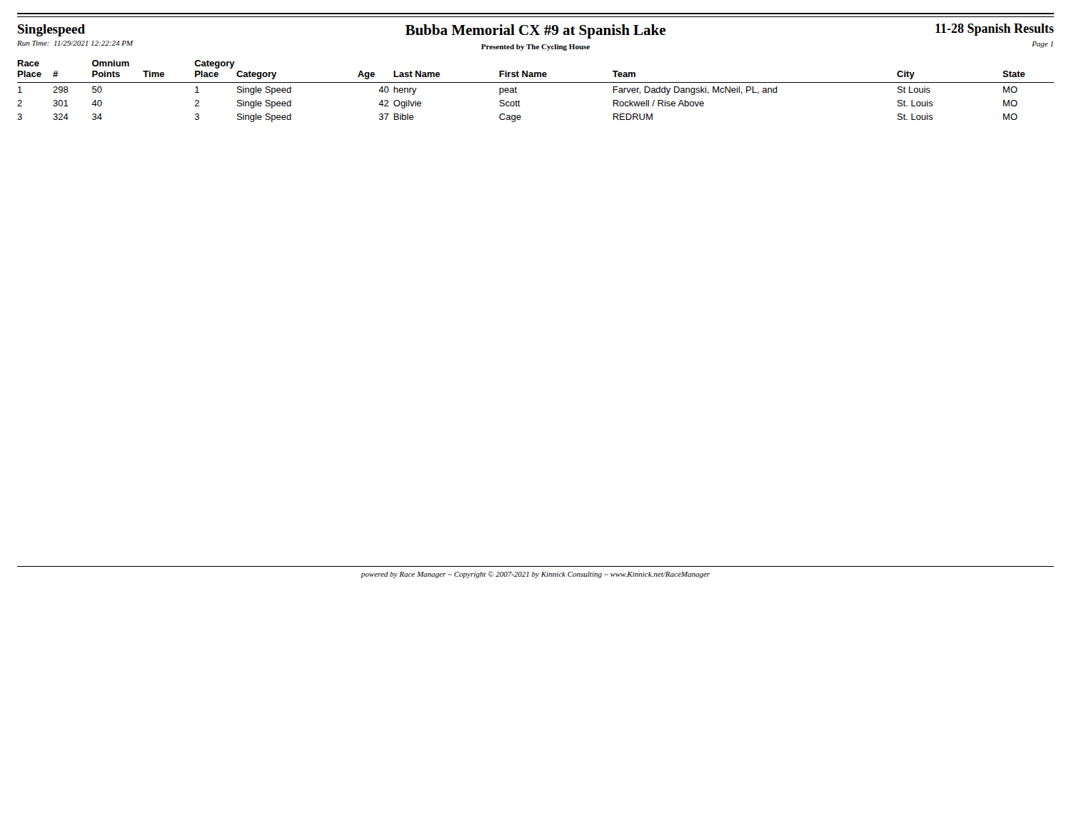Singlespeed
Run Time: 11/29/2021 12:22:24 PM
Bubba Memorial CX #9 at Spanish Lake
Presented by The Cycling House
11-28 Spanish Results
Page 1
| Race | | Omnium | | Category | | | | | | |
| --- | --- | --- | --- | --- | --- | --- | --- | --- | --- | --- |
| Place | # | Points | Time | Place | Category | Age | Last Name | First Name | Team | City | State |
| 1 | 298 | 50 | | 1 | Single Speed | 40 | henry | peat | Farver, Daddy Dangski, McNeil, PL, and | St Louis | MO |
| 2 | 301 | 40 | | 2 | Single Speed | 42 | Ogilvie | Scott | Rockwell / Rise Above | St. Louis | MO |
| 3 | 324 | 34 | | 3 | Single Speed | 37 | Bible | Cage | REDRUM | St. Louis | MO |
powered by Race Manager ~ Copyright © 2007-2021 by Kinnick Consulting ~ www.Kinnick.net/RaceManager